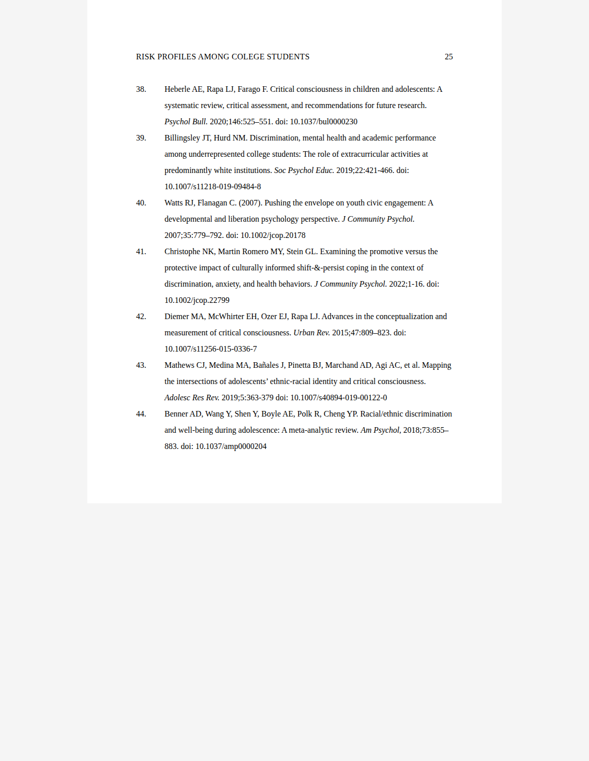Risk Profiles Among Colege Students 25
38. Heberle AE, Rapa LJ, Farago F. Critical consciousness in children and adolescents: A systematic review, critical assessment, and recommendations for future research. Psychol Bull. 2020;146:525–551. doi: 10.1037/bul0000230
39. Billingsley JT, Hurd NM. Discrimination, mental health and academic performance among underrepresented college students: The role of extracurricular activities at predominantly white institutions. Soc Psychol Educ. 2019;22:421-466. doi: 10.1007/s11218-019-09484-8
40. Watts RJ, Flanagan C. (2007). Pushing the envelope on youth civic engagement: A developmental and liberation psychology perspective. J Community Psychol. 2007;35:779–792. doi: 10.1002/jcop.20178
41. Christophe NK, Martin Romero MY, Stein GL. Examining the promotive versus the protective impact of culturally informed shift-&-persist coping in the context of discrimination, anxiety, and health behaviors. J Community Psychol. 2022;1-16. doi: 10.1002/jcop.22799
42. Diemer MA, McWhirter EH, Ozer EJ, Rapa LJ. Advances in the conceptualization and measurement of critical consciousness. Urban Rev. 2015;47:809–823. doi: 10.1007/s11256-015-0336-7
43. Mathews CJ, Medina MA, Bañales J, Pinetta BJ, Marchand AD, Agi AC, et al. Mapping the intersections of adolescents’ ethnic-racial identity and critical consciousness. Adolesc Res Rev. 2019;5:363-379 doi: 10.1007/s40894-019-00122-0
44. Benner AD, Wang Y, Shen Y, Boyle AE, Polk R, Cheng YP. Racial/ethnic discrimination and well-being during adolescence: A meta-analytic review. Am Psychol, 2018;73:855–883. doi: 10.1037/amp0000204